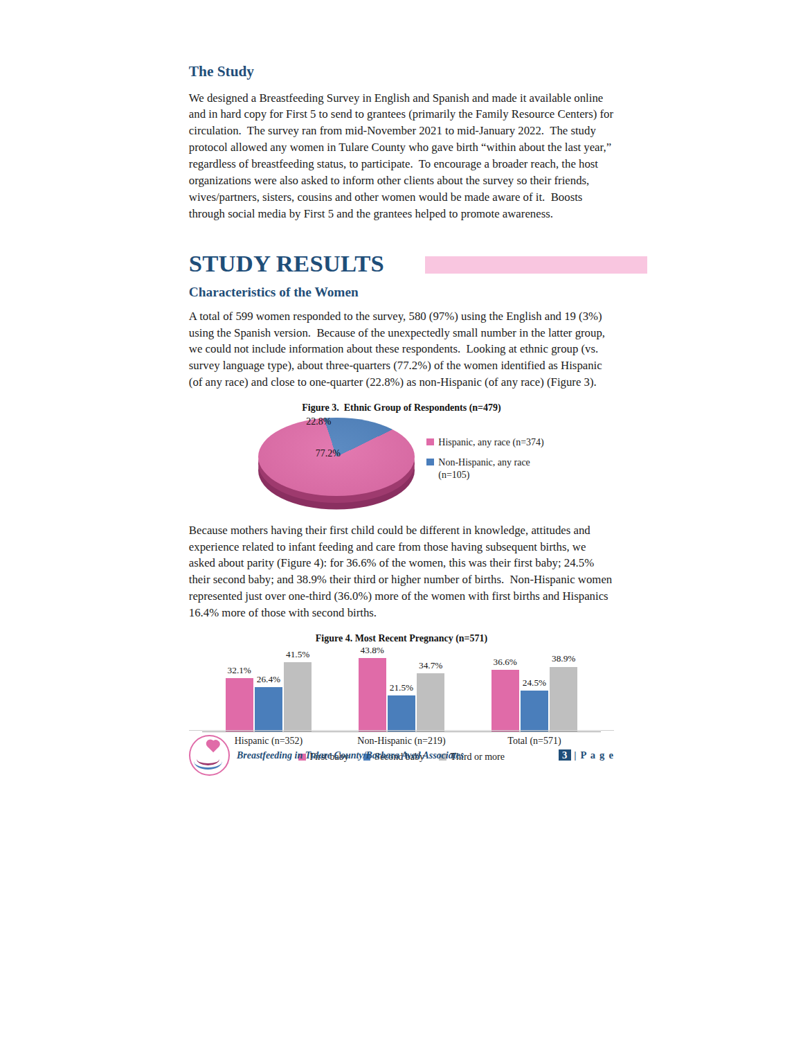The Study
We designed a Breastfeeding Survey in English and Spanish and made it available online and in hard copy for First 5 to send to grantees (primarily the Family Resource Centers) for circulation. The survey ran from mid-November 2021 to mid-January 2022. The study protocol allowed any women in Tulare County who gave birth “within about the last year,” regardless of breastfeeding status, to participate. To encourage a broader reach, the host organizations were also asked to inform other clients about the survey so their friends, wives/partners, sisters, cousins and other women would be made aware of it. Boosts through social media by First 5 and the grantees helped to promote awareness.
STUDY RESULTS
Characteristics of the Women
A total of 599 women responded to the survey, 580 (97%) using the English and 19 (3%) using the Spanish version. Because of the unexpectedly small number in the latter group, we could not include information about these respondents. Looking at ethnic group (vs. survey language type), about three-quarters (77.2%) of the women identified as Hispanic (of any race) and close to one-quarter (22.8%) as non-Hispanic (of any race) (Figure 3).
Figure 3. Ethnic Group of Respondents (n=479)
22.8%
77.2%
Hispanic, any race (n=374)
Non-Hispanic, any race (n=105)
Because mothers having their first child could be different in knowledge, attitudes and experience related to infant feeding and care from those having subsequent births, we asked about parity (Figure 4): for 36.6% of the women, this was their first baby; 24.5% their second baby; and 38.9% their third or higher number of births. Non-Hispanic women represented just over one-third (36.0%) more of the women with first births and Hispanics 16.4% more of those with second births.
Figure 4. Most Recent Pregnancy (n=571)
32.1%
26.4%
41.5%
43.8%
21.5%
34.7%
36.6%
24.5%
38.9%
Hispanic (n=352)
Non-Hispanic (n=219)
Total (n=571)
First baby
Second baby
Third or more
Breastfeeding in Tulare County/Barbara Aved Associates
3| P a g e